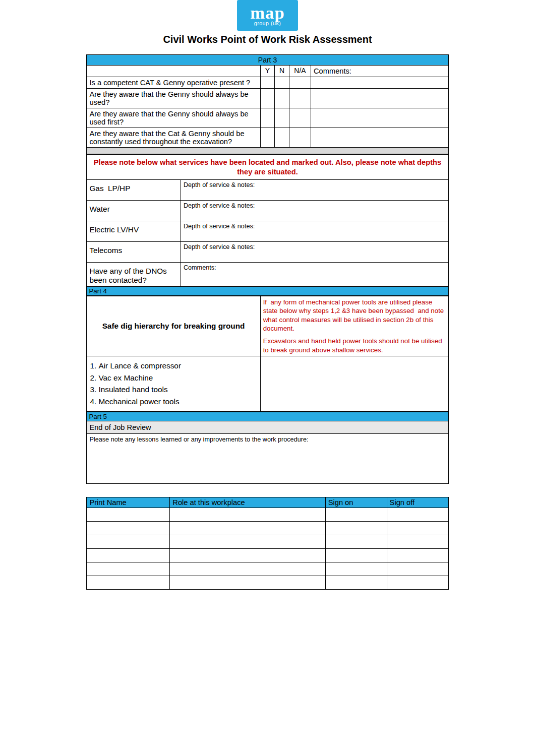map group (uk)
Civil Works Point of Work Risk Assessment
| Part 3 |
| | Y | N | N/A | Comments: |
| Is a competent CAT & Genny operative present ? | | | | |
| Are they aware that the Genny should always be used? | | | | |
| Are they aware that the Genny should always be used first? | | | | |
| Are they aware that the Cat & Genny should be constantly used throughout the excavation? | | | | |
| Please note below what services have been located and marked out. Also, please note what depths they are situated. |
| Gas LP/HP | Depth of service & notes: |
| Water | Depth of service & notes: |
| Electric LV/HV | Depth of service & notes: |
| Telecoms | Depth of service & notes: |
| Have any of the DNOs been contacted? | Comments: |
| Part 4 |
| Safe dig hierarchy for breaking ground | If any form of mechanical power tools are utilised please state below why steps 1,2 &3 have been bypassed and note what control measures will be utilised in section 2b of this document. Excavators and hand held power tools should not be utilised to break ground above shallow services. |
| Air Lance & compressor Vac ex Machine Insulated hand tools Mechanical power tools | |
| Part 5 |
| End of Job Review |
| Please note any lessons learned or any improvements to the work procedure: |
| Print Name | Role at this workplace | Sign on | Sign off |
| --- | --- | --- | --- |